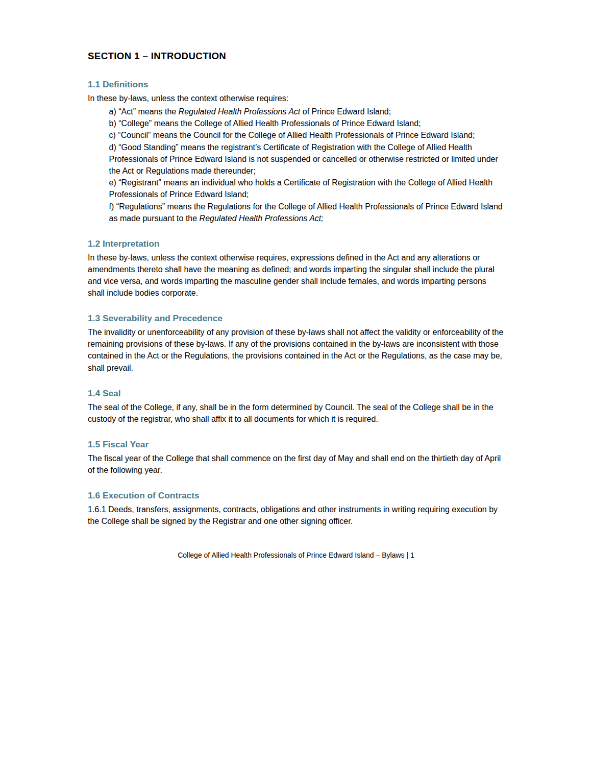SECTION 1 – INTRODUCTION
1.1 Definitions
In these by-laws, unless the context otherwise requires:
a) “Act” means the Regulated Health Professions Act of Prince Edward Island;
b) “College” means the College of Allied Health Professionals of Prince Edward Island;
c) “Council” means the Council for the College of Allied Health Professionals of Prince Edward Island;
d) “Good Standing” means the registrant’s Certificate of Registration with the College of Allied Health Professionals of Prince Edward Island is not suspended or cancelled or otherwise restricted or limited under the Act or Regulations made thereunder;
e) “Registrant” means an individual who holds a Certificate of Registration with the College of Allied Health Professionals of Prince Edward Island;
f) “Regulations” means the Regulations for the College of Allied Health Professionals of Prince Edward Island as made pursuant to the Regulated Health Professions Act;
1.2 Interpretation
In these by-laws, unless the context otherwise requires, expressions defined in the Act and any alterations or amendments thereto shall have the meaning as defined; and words imparting the singular shall include the plural and vice versa, and words imparting the masculine gender shall include females, and words imparting persons shall include bodies corporate.
1.3 Severability and Precedence
The invalidity or unenforceability of any provision of these by-laws shall not affect the validity or enforceability of the remaining provisions of these by-laws. If any of the provisions contained in the by-laws are inconsistent with those contained in the Act or the Regulations, the provisions contained in the Act or the Regulations, as the case may be, shall prevail.
1.4 Seal
The seal of the College, if any, shall be in the form determined by Council. The seal of the College shall be in the custody of the registrar, who shall affix it to all documents for which it is required.
1.5 Fiscal Year
The fiscal year of the College that shall commence on the first day of May and shall end on the thirtieth day of April of the following year.
1.6 Execution of Contracts
1.6.1 Deeds, transfers, assignments, contracts, obligations and other instruments in writing requiring execution by the College shall be signed by the Registrar and one other signing officer.
College of Allied Health Professionals of Prince Edward Island – Bylaws | 1